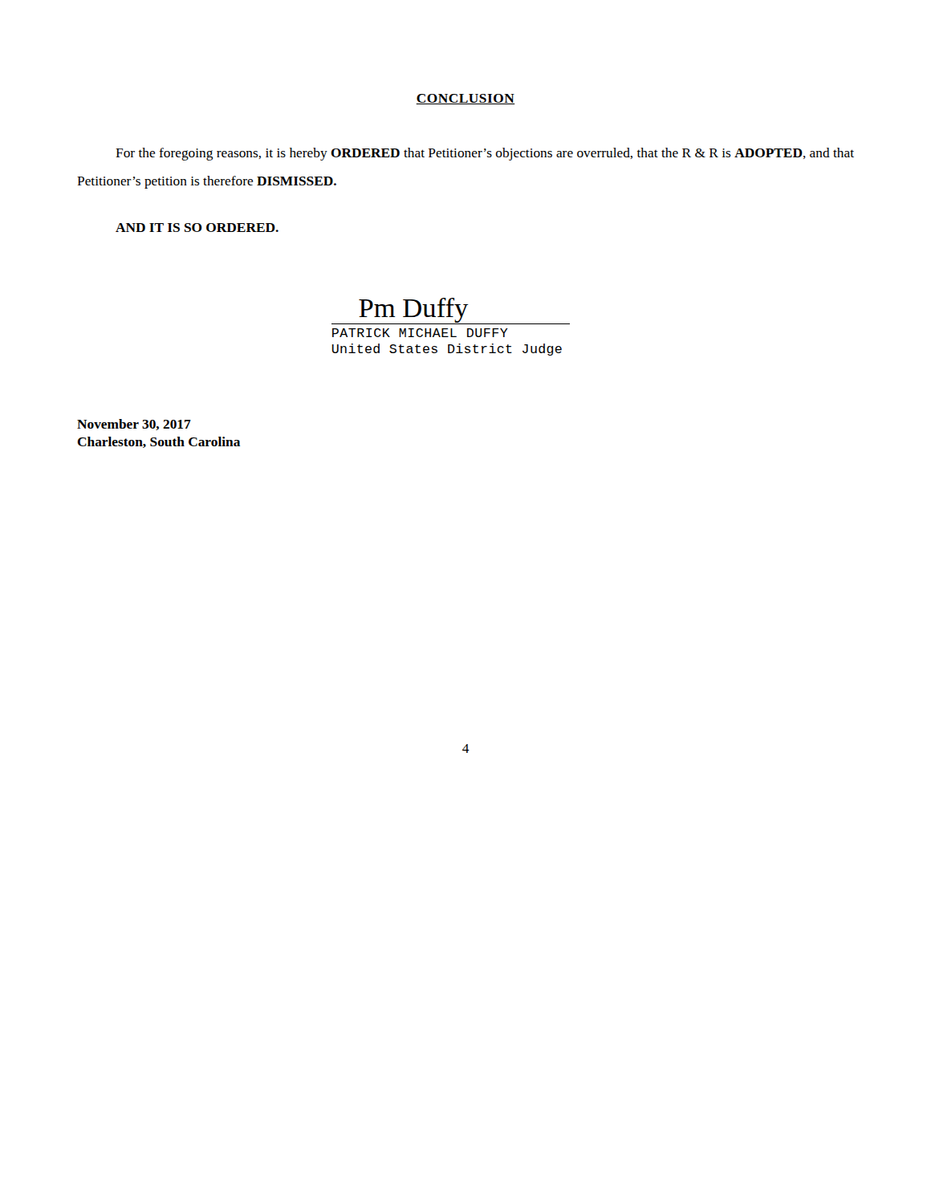CONCLUSION
For the foregoing reasons, it is hereby ORDERED that Petitioner’s objections are overruled, that the R & R is ADOPTED, and that Petitioner’s petition is therefore DISMISSED.
AND IT IS SO ORDERED.
Pm Duffy
PATRICK MICHAEL DUFFY
United States District Judge
November 30, 2017
Charleston, South Carolina
4